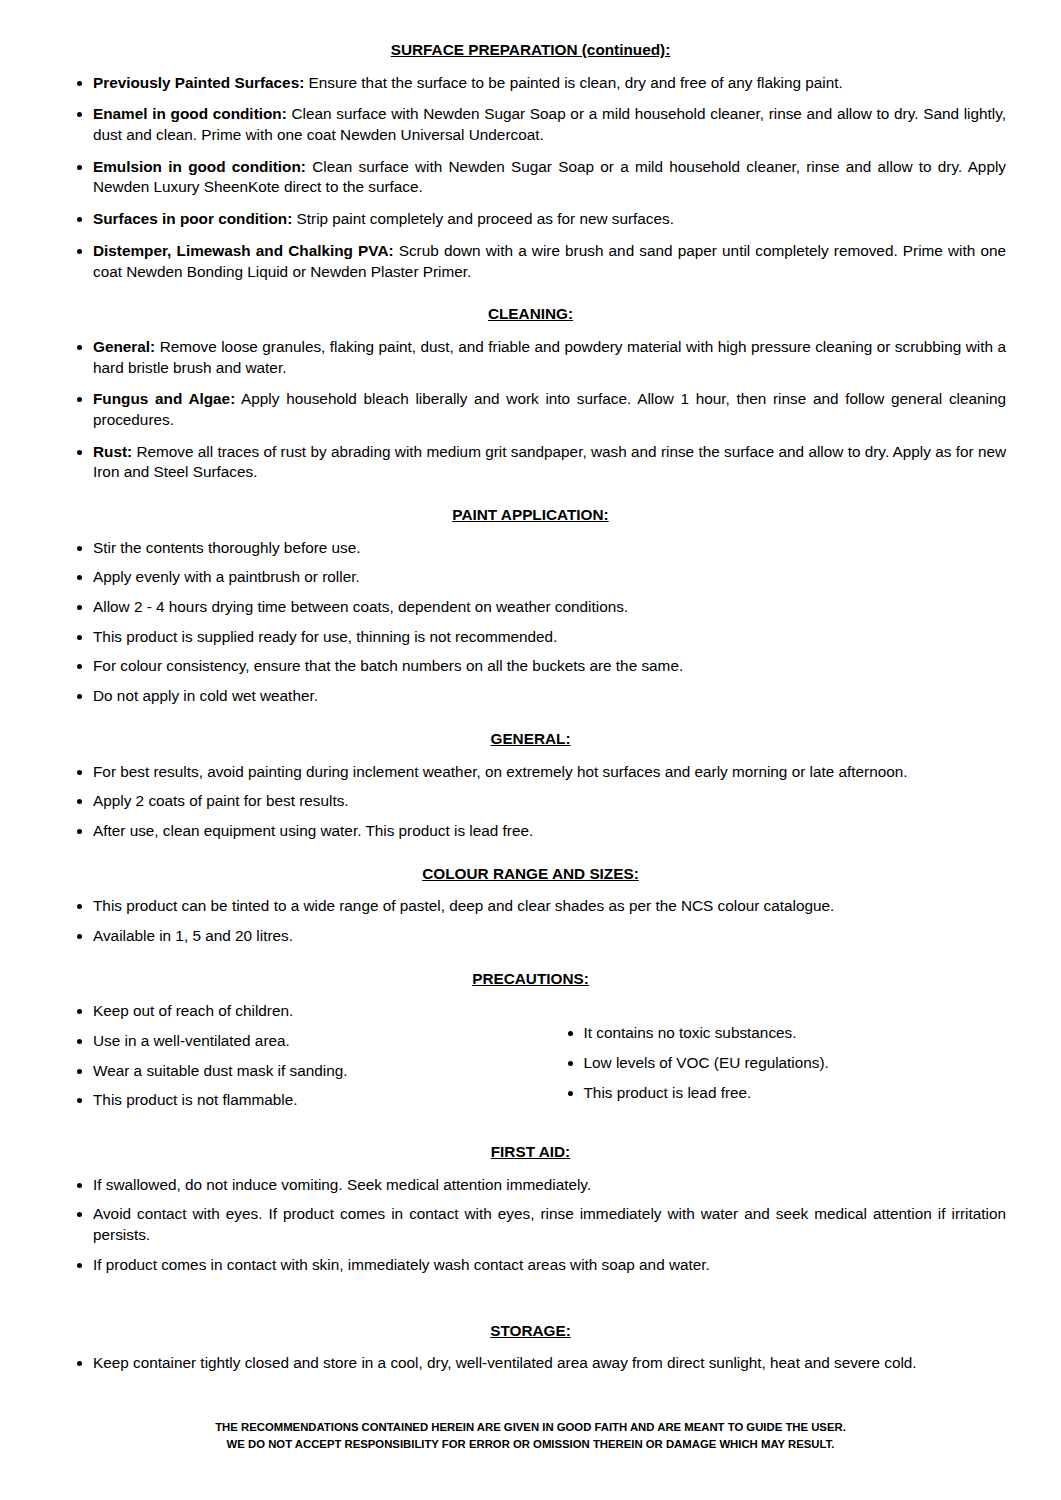SURFACE PREPARATION (continued):
Previously Painted Surfaces: Ensure that the surface to be painted is clean, dry and free of any flaking paint.
Enamel in good condition: Clean surface with Newden Sugar Soap or a mild household cleaner, rinse and allow to dry. Sand lightly, dust and clean. Prime with one coat Newden Universal Undercoat.
Emulsion in good condition: Clean surface with Newden Sugar Soap or a mild household cleaner, rinse and allow to dry. Apply Newden Luxury SheenKote direct to the surface.
Surfaces in poor condition: Strip paint completely and proceed as for new surfaces.
Distemper, Limewash and Chalking PVA: Scrub down with a wire brush and sand paper until completely removed. Prime with one coat Newden Bonding Liquid or Newden Plaster Primer.
CLEANING:
General: Remove loose granules, flaking paint, dust, and friable and powdery material with high pressure cleaning or scrubbing with a hard bristle brush and water.
Fungus and Algae: Apply household bleach liberally and work into surface. Allow 1 hour, then rinse and follow general cleaning procedures.
Rust: Remove all traces of rust by abrading with medium grit sandpaper, wash and rinse the surface and allow to dry. Apply as for new Iron and Steel Surfaces.
PAINT APPLICATION:
Stir the contents thoroughly before use.
Apply evenly with a paintbrush or roller.
Allow 2 - 4 hours drying time between coats, dependent on weather conditions.
This product is supplied ready for use, thinning is not recommended.
For colour consistency, ensure that the batch numbers on all the buckets are the same.
Do not apply in cold wet weather.
GENERAL:
For best results, avoid painting during inclement weather, on extremely hot surfaces and early morning or late afternoon.
Apply 2 coats of paint for best results.
After use, clean equipment using water. This product is lead free.
COLOUR RANGE AND SIZES:
This product can be tinted to a wide range of pastel, deep and clear shades as per the NCS colour catalogue.
Available in 1, 5 and 20 litres.
PRECAUTIONS:
Keep out of reach of children.
Use in a well-ventilated area.
Wear a suitable dust mask if sanding.
This product is not flammable.
It contains no toxic substances.
Low levels of VOC (EU regulations).
This product is lead free.
FIRST AID:
If swallowed, do not induce vomiting. Seek medical attention immediately.
Avoid contact with eyes. If product comes in contact with eyes, rinse immediately with water and seek medical attention if irritation persists.
If product comes in contact with skin, immediately wash contact areas with soap and water.
STORAGE:
Keep container tightly closed and store in a cool, dry, well-ventilated area away from direct sunlight, heat and severe cold.
THE RECOMMENDATIONS CONTAINED HEREIN ARE GIVEN IN GOOD FAITH AND ARE MEANT TO GUIDE THE USER.
WE DO NOT ACCEPT RESPONSIBILITY FOR ERROR OR OMISSION THEREIN OR DAMAGE WHICH MAY RESULT.